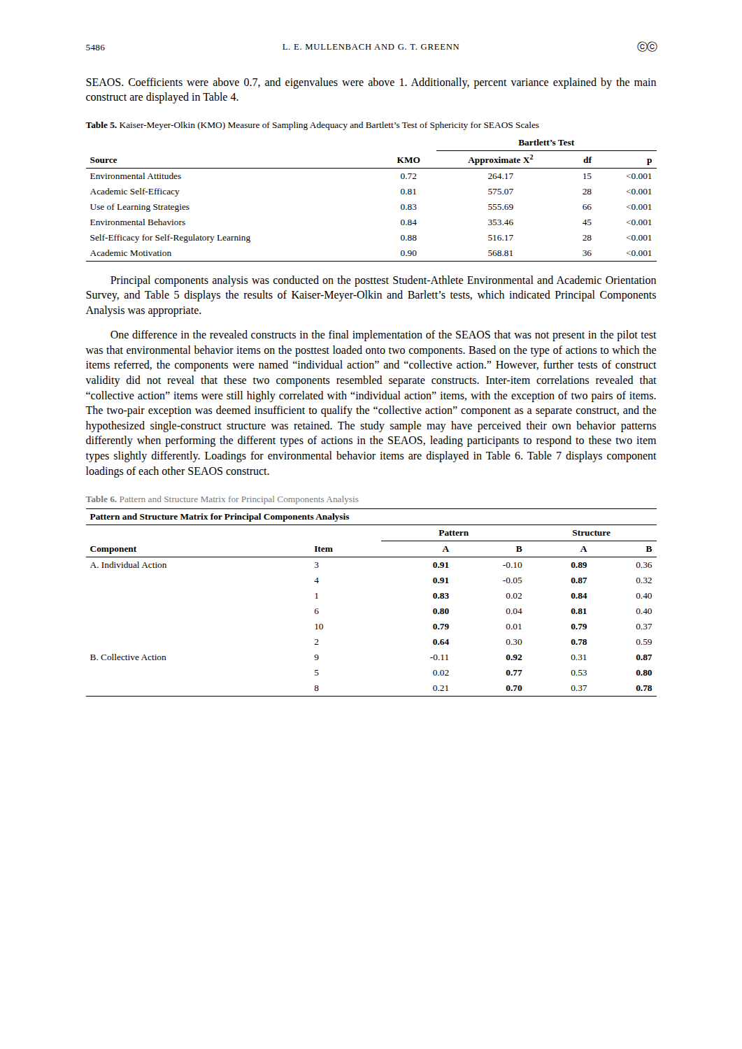5486 L. E. Mullenbach and G. T. Greenn ⓒⓒ
SEAOS. Coefficients were above 0.7, and eigenvalues were above 1. Additionally, percent variance explained by the main construct are displayed in Table 4.
Table 5. Kaiser-Meyer-Olkin (KMO) Measure of Sampling Adequacy and Bartlett’s Test of Sphericity for SEAOS Scales
| | | Bartlett’s Test |
| --- | --- | --- |
| Source | KMO | Approximate X 2 | df | p |
| Environmental Attitudes | 0.72 | 264.17 | 15 | <0.001 |
| Academic Self-Efficacy | 0.81 | 575.07 | 28 | <0.001 |
| Use of Learning Strategies | 0.83 | 555.69 | 66 | <0.001 |
| Environmental Behaviors | 0.84 | 353.46 | 45 | <0.001 |
| Self-Efficacy for Self-Regulatory Learning | 0.88 | 516.17 | 28 | <0.001 |
| Academic Motivation | 0.90 | 568.81 | 36 | <0.001 |
Principal components analysis was conducted on the posttest Student-Athlete Environmental and Academic Orientation Survey, and Table 5 displays the results of Kaiser-Meyer-Olkin and Barlett’s tests, which indicated Principal Components Analysis was appropriate.
One difference in the revealed constructs in the final implementation of the SEAOS that was not present in the pilot test was that environmental behavior items on the posttest loaded onto two components. Based on the type of actions to which the items referred, the components were named “individual action” and “collective action.” However, further tests of construct validity did not reveal that these two components resembled separate constructs. Inter-item correlations revealed that “collective action” items were still highly correlated with “individual action” items, with the exception of two pairs of items. The two-pair exception was deemed insufficient to qualify the “collective action” component as a separate construct, and the hypothesized single-construct structure was retained. The study sample may have perceived their own behavior patterns differently when performing the different types of actions in the SEAOS, leading participants to respond to these two item types slightly differently. Loadings for environmental behavior items are displayed in Table 6. Table 7 displays component loadings of each other SEAOS construct.
Table 6. Pattern and Structure Matrix for Principal Components Analysis
| Pattern and Structure Matrix for Principal Components Analysis |
| --- |
| | | Pattern | Structure |
| Component | Item | A | B | A | B |
| A. Individual Action | 3 | 0.91 | -0.10 | 0.89 | 0.36 |
| | 4 | 0.91 | -0.05 | 0.87 | 0.32 |
| | 1 | 0.83 | 0.02 | 0.84 | 0.40 |
| | 6 | 0.80 | 0.04 | 0.81 | 0.40 |
| | 10 | 0.79 | 0.01 | 0.79 | 0.37 |
| | 2 | 0.64 | 0.30 | 0.78 | 0.59 |
| B. Collective Action | 9 | -0.11 | 0.92 | 0.31 | 0.87 |
| | 5 | 0.02 | 0.77 | 0.53 | 0.80 |
| | 8 | 0.21 | 0.70 | 0.37 | 0.78 |